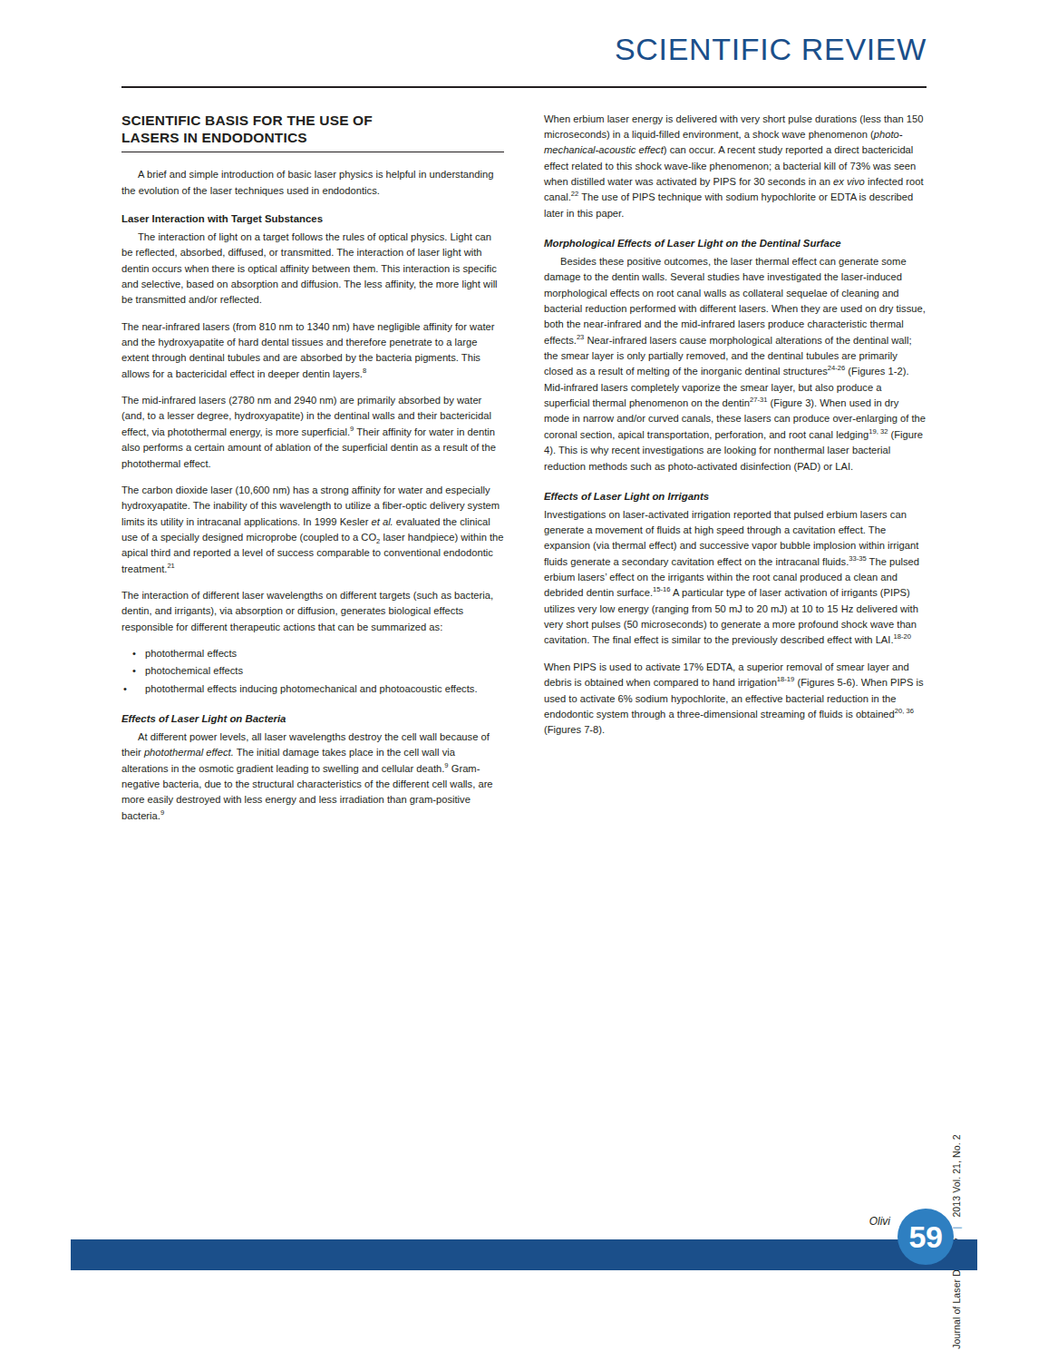SCIENTIFIC REVIEW
SCIENTIFIC BASIS FOR THE USE OF
LASERS IN ENDODONTICS
A brief and simple introduction of basic laser physics is helpful in understanding the evolution of the laser techniques used in endodontics.
Laser Interaction with Target Substances
The interaction of light on a target follows the rules of optical physics. Light can be reflected, absorbed, diffused, or transmitted. The interaction of laser light with dentin occurs when there is optical affinity between them. This interaction is specific and selective, based on absorption and diffusion. The less affinity, the more light will be transmitted and/or reflected.
The near-infrared lasers (from 810 nm to 1340 nm) have negligible affinity for water and the hydroxyapatite of hard dental tissues and therefore penetrate to a large extent through dentinal tubules and are absorbed by the bacteria pigments. This allows for a bactericidal effect in deeper dentin layers.8
The mid-infrared lasers (2780 nm and 2940 nm) are primarily absorbed by water (and, to a lesser degree, hydroxyapatite) in the dentinal walls and their bactericidal effect, via photothermal energy, is more superficial.9 Their affinity for water in dentin also performs a certain amount of ablation of the superficial dentin as a result of the photothermal effect.
The carbon dioxide laser (10,600 nm) has a strong affinity for water and especially hydroxyapatite. The inability of this wavelength to utilize a fiber-optic delivery system limits its utility in intracanal applications. In 1999 Kesler et al. evaluated the clinical use of a specially designed microprobe (coupled to a CO2 laser handpiece) within the apical third and reported a level of success comparable to conventional endodontic treatment.21
The interaction of different laser wavelengths on different targets (such as bacteria, dentin, and irrigants), via absorption or diffusion, generates biological effects responsible for different therapeutic actions that can be summarized as:
photothermal effects
photochemical effects
photothermal effects inducing photomechanical and photoacoustic effects.
Effects of Laser Light on Bacteria
At different power levels, all laser wavelengths destroy the cell wall because of their photothermal effect. The initial damage takes place in the cell wall via alterations in the osmotic gradient leading to swelling and cellular death.9 Gram-negative bacteria, due to the structural characteristics of the different cell walls, are more easily destroyed with less energy and less irradiation than gram-positive bacteria.9
When erbium laser energy is delivered with very short pulse durations (less than 150 microseconds) in a liquid-filled environment, a shock wave phenomenon (photo-mechanical-acoustic effect) can occur. A recent study reported a direct bactericidal effect related to this shock wave-like phenomenon; a bacterial kill of 73% was seen when distilled water was activated by PIPS for 30 seconds in an ex vivo infected root canal.22 The use of PIPS technique with sodium hypochlorite or EDTA is described later in this paper.
Morphological Effects of Laser Light on the Dentinal Surface
Besides these positive outcomes, the laser thermal effect can generate some damage to the dentin walls. Several studies have investigated the laser-induced morphological effects on root canal walls as collateral sequelae of cleaning and bacterial reduction performed with different lasers. When they are used on dry tissue, both the near-infrared and the mid-infrared lasers produce characteristic thermal effects.23 Near-infrared lasers cause morphological alterations of the dentinal wall; the smear layer is only partially removed, and the dentinal tubules are primarily closed as a result of melting of the inorganic dentinal structures24-26 (Figures 1-2). Mid-infrared lasers completely vaporize the smear layer, but also produce a superficial thermal phenomenon on the dentin27-31 (Figure 3). When used in dry mode in narrow and/or curved canals, these lasers can produce over-enlarging of the coronal section, apical transportation, perforation, and root canal ledging19, 32 (Figure 4). This is why recent investigations are looking for nonthermal laser bacterial reduction methods such as photo-activated disinfection (PAD) or LAI.
Effects of Laser Light on Irrigants
Investigations on laser-activated irrigation reported that pulsed erbium lasers can generate a movement of fluids at high speed through a cavitation effect. The expansion (via thermal effect) and successive vapor bubble implosion within irrigant fluids generate a secondary cavitation effect on the intracanal fluids.33-35 The pulsed erbium lasers’ effect on the irrigants within the root canal produced a clean and debrided dentin surface.15-16 A particular type of laser activation of irrigants (PIPS) utilizes very low energy (ranging from 50 mJ to 20 mJ) at 10 to 15 Hz delivered with very short pulses (50 microseconds) to generate a more profound shock wave than cavitation. The final effect is similar to the previously described effect with LAI.18-20
When PIPS is used to activate 17% EDTA, a superior removal of smear layer and debris is obtained when compared to hand irrigation18-19 (Figures 5-6). When PIPS is used to activate 6% sodium hypochlorite, an effective bacterial reduction in the endodontic system through a three-dimensional streaming of fluids is obtained20, 36 (Figures 7-8).
Journal of Laser Dentistry|2013 Vol. 21, No. 2
Olivi
59